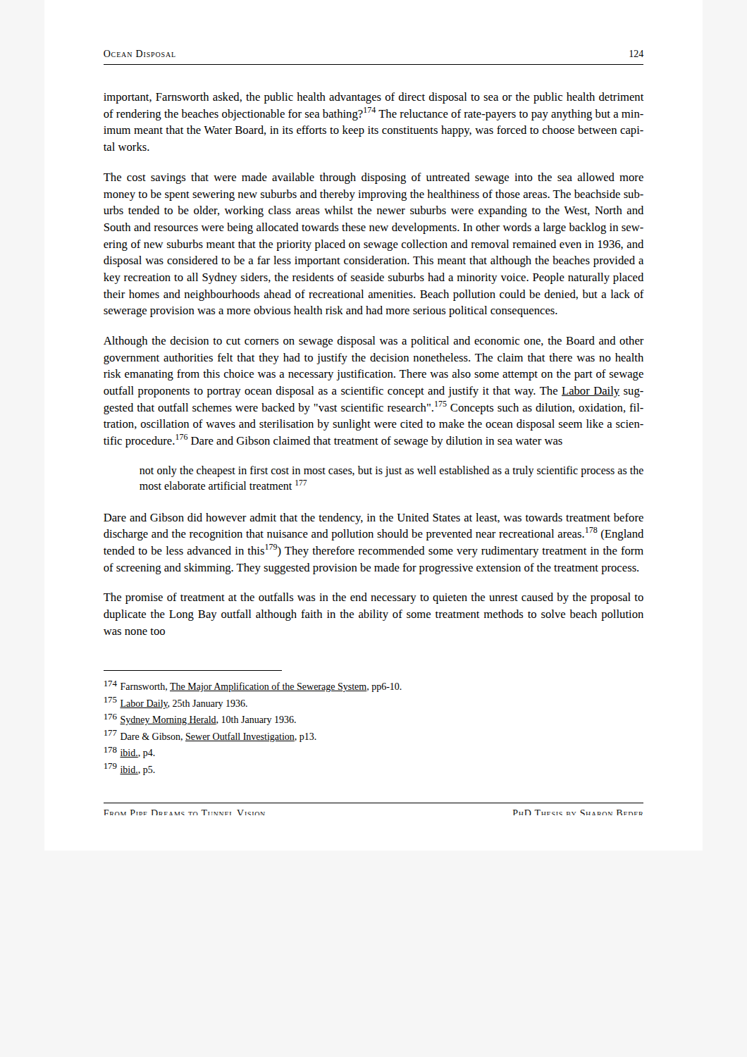Ocean Disposal 124
important, Farnsworth asked, the public health advantages of direct disposal to sea or the public health detriment of rendering the beaches objectionable for sea bathing?174 The reluctance of rate-payers to pay anything but a minimum meant that the Water Board, in its efforts to keep its constituents happy, was forced to choose between capital works.
The cost savings that were made available through disposing of untreated sewage into the sea allowed more money to be spent sewering new suburbs and thereby improving the healthiness of those areas. The beachside suburbs tended to be older, working class areas whilst the newer suburbs were expanding to the West, North and South and resources were being allocated towards these new developments. In other words a large backlog in sewering of new suburbs meant that the priority placed on sewage collection and removal remained even in 1936, and disposal was considered to be a far less important consideration. This meant that although the beaches provided a key recreation to all Sydney siders, the residents of seaside suburbs had a minority voice. People naturally placed their homes and neighbourhoods ahead of recreational amenities. Beach pollution could be denied, but a lack of sewerage provision was a more obvious health risk and had more serious political consequences.
Although the decision to cut corners on sewage disposal was a political and economic one, the Board and other government authorities felt that they had to justify the decision nonetheless. The claim that there was no health risk emanating from this choice was a necessary justification. There was also some attempt on the part of sewage outfall proponents to portray ocean disposal as a scientific concept and justify it that way. The Labor Daily suggested that outfall schemes were backed by "vast scientific research".175 Concepts such as dilution, oxidation, filtration, oscillation of waves and sterilisation by sunlight were cited to make the ocean disposal seem like a scientific procedure.176 Dare and Gibson claimed that treatment of sewage by dilution in sea water was
not only the cheapest in first cost in most cases, but is just as well established as a truly scientific process as the most elaborate artificial treatment 177
Dare and Gibson did however admit that the tendency, in the United States at least, was towards treatment before discharge and the recognition that nuisance and pollution should be prevented near recreational areas.178 (England tended to be less advanced in this179) They therefore recommended some very rudimentary treatment in the form of screening and skimming. They suggested provision be made for progressive extension of the treatment process.
The promise of treatment at the outfalls was in the end necessary to quieten the unrest caused by the proposal to duplicate the Long Bay outfall although faith in the ability of some treatment methods to solve beach pollution was none too
174 Farnsworth, The Major Amplification of the Sewerage System, pp6-10.
175 Labor Daily, 25th January 1936.
176 Sydney Morning Herald, 10th January 1936.
177 Dare & Gibson, Sewer Outfall Investigation, p13.
178 ibid., p4.
179 ibid., p5.
From Pipe Dreams to Tunnel Vision PhD Thesis by Sharon Beder